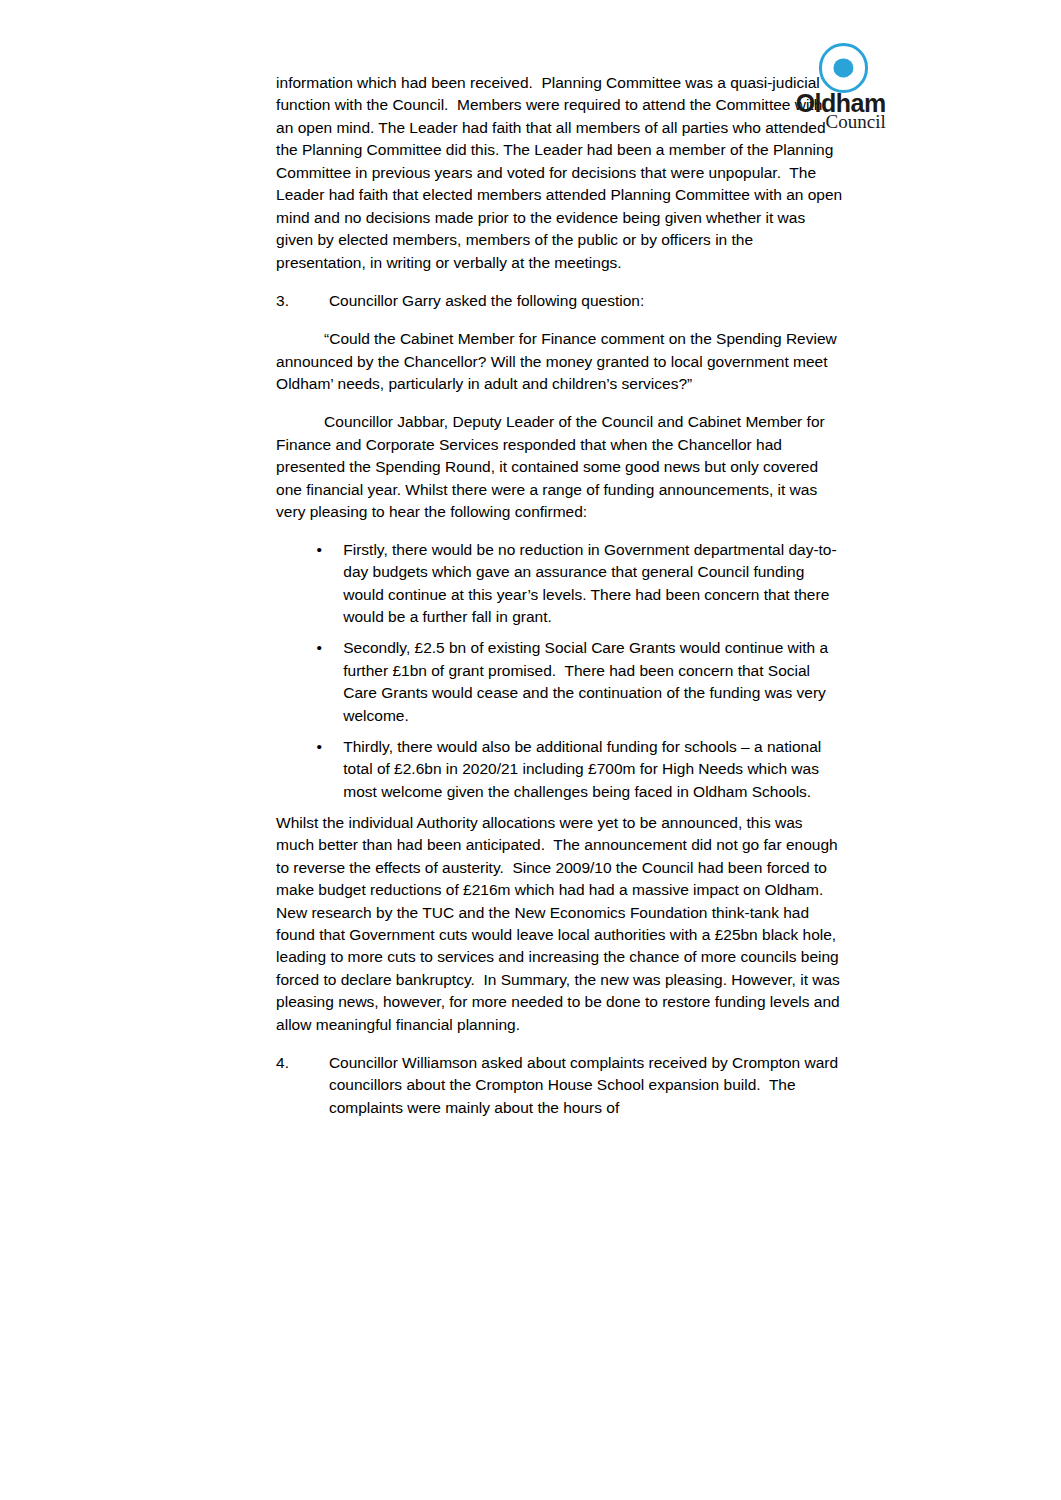Oldham Council
information which had been received. Planning Committee was a quasi-judicial function with the Council. Members were required to attend the Committee with an open mind. The Leader had faith that all members of all parties who attended the Planning Committee did this. The Leader had been a member of the Planning Committee in previous years and voted for decisions that were unpopular. The Leader had faith that elected members attended Planning Committee with an open mind and no decisions made prior to the evidence being given whether it was given by elected members, members of the public or by officers in the presentation, in writing or verbally at the meetings.
3.
Councillor Garry asked the following question:
“Could the Cabinet Member for Finance comment on the Spending Review announced by the Chancellor? Will the money granted to local government meet Oldham’ needs, particularly in adult and children’s services?”
Councillor Jabbar, Deputy Leader of the Council and Cabinet Member for Finance and Corporate Services responded that when the Chancellor had presented the Spending Round, it contained some good news but only covered one financial year. Whilst there were a range of funding announcements, it was very pleasing to hear the following confirmed:
Firstly, there would be no reduction in Government departmental day-to-day budgets which gave an assurance that general Council funding would continue at this year’s levels. There had been concern that there would be a further fall in grant.
Secondly, £2.5 bn of existing Social Care Grants would continue with a further £1bn of grant promised. There had been concern that Social Care Grants would cease and the continuation of the funding was very welcome.
Thirdly, there would also be additional funding for schools – a national total of £2.6bn in 2020/21 including £700m for High Needs which was most welcome given the challenges being faced in Oldham Schools.
Whilst the individual Authority allocations were yet to be announced, this was much better than had been anticipated. The announcement did not go far enough to reverse the effects of austerity. Since 2009/10 the Council had been forced to make budget reductions of £216m which had had a massive impact on Oldham. New research by the TUC and the New Economics Foundation think-tank had found that Government cuts would leave local authorities with a £25bn black hole, leading to more cuts to services and increasing the chance of more councils being forced to declare bankruptcy. In Summary, the new was pleasing. However, it was pleasing news, however, for more needed to be done to restore funding levels and allow meaningful financial planning.
4.
Councillor Williamson asked about complaints received by Crompton ward councillors about the Crompton House School expansion build. The complaints were mainly about the hours of